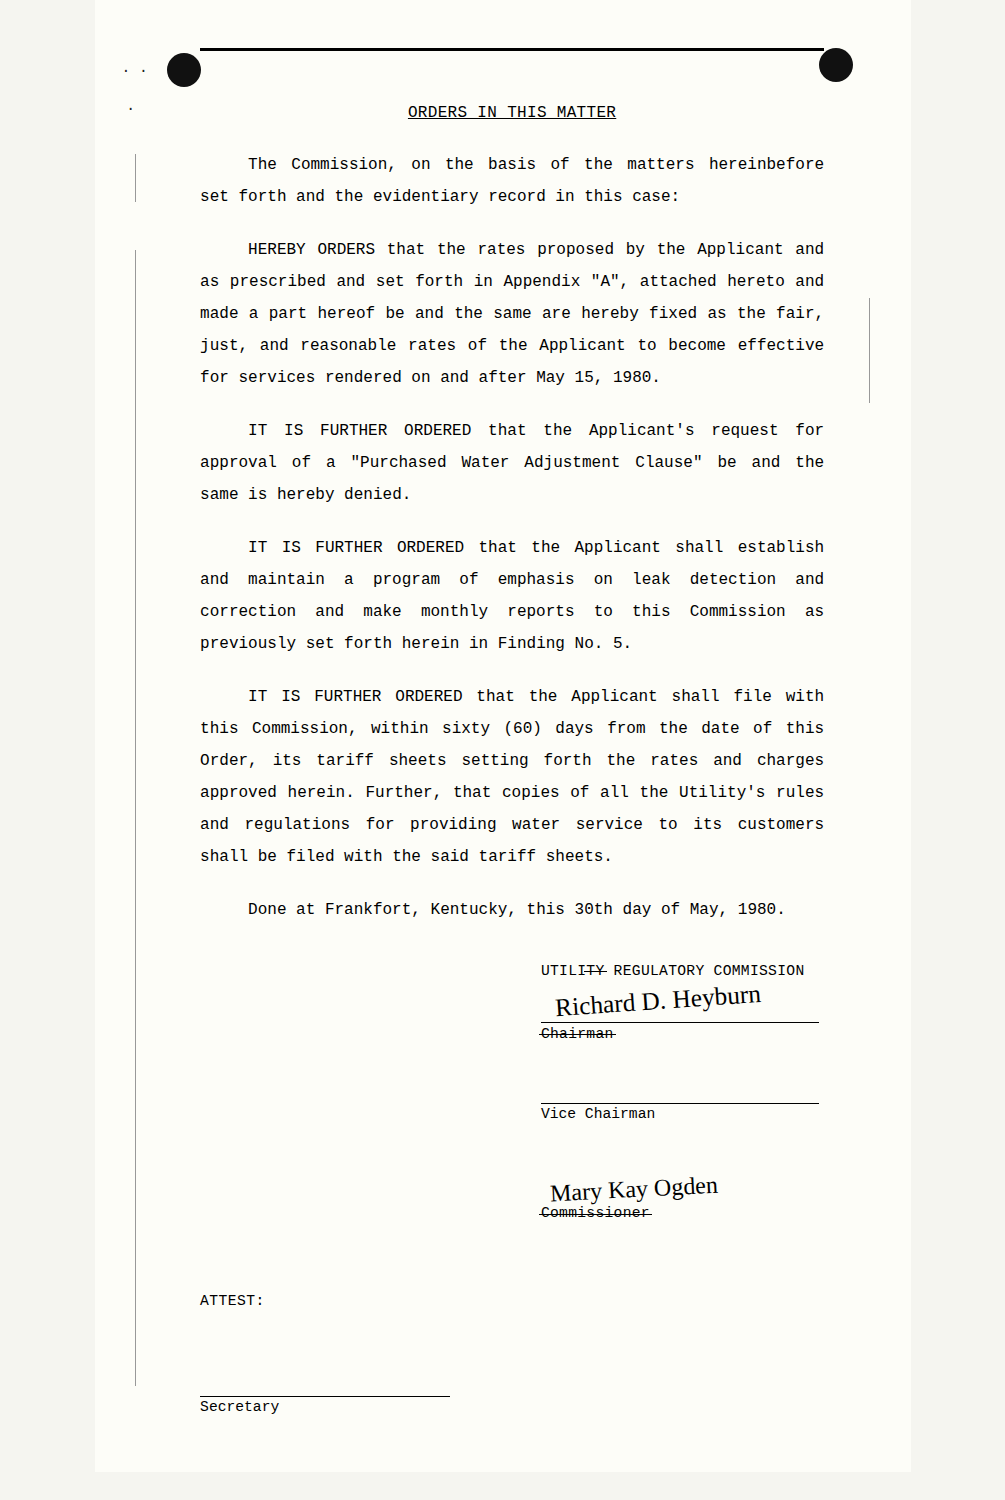. .
.
ORDERS IN THIS MATTER
The Commission, on the basis of the matters hereinbefore set forth and the evidentiary record in this case:
HEREBY ORDERS that the rates proposed by the Applicant and as prescribed and set forth in Appendix "A", attached hereto and made a part hereof be and the same are hereby fixed as the fair, just, and reasonable rates of the Applicant to become effective for services rendered on and after May 15, 1980.
IT IS FURTHER ORDERED that the Applicant's request for approval of a "Purchased Water Adjustment Clause" be and the same is hereby denied.
IT IS FURTHER ORDERED that the Applicant shall establish and maintain a program of emphasis on leak detection and correction and make monthly reports to this Commission as previously set forth herein in Finding No. 5.
IT IS FURTHER ORDERED that the Applicant shall file with this Commission, within sixty (60) days from the date of this Order, its tariff sheets setting forth the rates and charges approved herein. Further, that copies of all the Utility's rules and regulations for providing water service to its customers shall be filed with the said tariff sheets.
Done at Frankfort, Kentucky, this 30th day of May, 1980.
UTILITY REGULATORY COMMISSION
Richard D. Heyburn
Chairman
Vice Chairman
Mary Kay Ogden
Commissioner
ATTEST:
Secretary